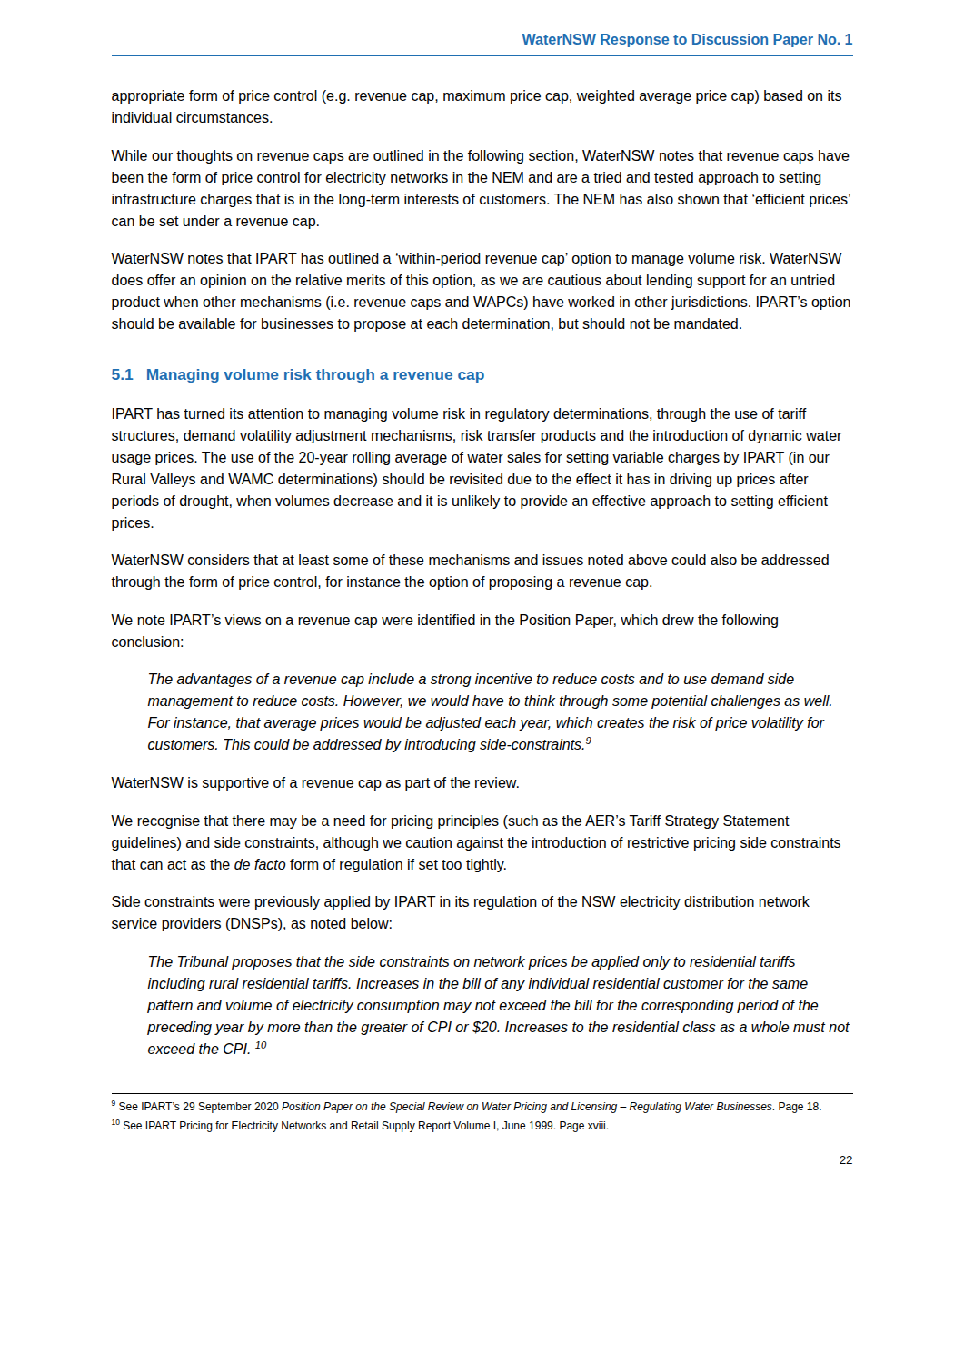WaterNSW Response to Discussion Paper No. 1
appropriate form of price control (e.g. revenue cap, maximum price cap, weighted average price cap) based on its individual circumstances.
While our thoughts on revenue caps are outlined in the following section, WaterNSW notes that revenue caps have been the form of price control for electricity networks in the NEM and are a tried and tested approach to setting infrastructure charges that is in the long-term interests of customers. The NEM has also shown that ‘efficient prices’ can be set under a revenue cap.
WaterNSW notes that IPART has outlined a ‘within-period revenue cap’ option to manage volume risk. WaterNSW does offer an opinion on the relative merits of this option, as we are cautious about lending support for an untried product when other mechanisms (i.e. revenue caps and WAPCs) have worked in other jurisdictions. IPART’s option should be available for businesses to propose at each determination, but should not be mandated.
5.1 Managing volume risk through a revenue cap
IPART has turned its attention to managing volume risk in regulatory determinations, through the use of tariff structures, demand volatility adjustment mechanisms, risk transfer products and the introduction of dynamic water usage prices. The use of the 20-year rolling average of water sales for setting variable charges by IPART (in our Rural Valleys and WAMC determinations) should be revisited due to the effect it has in driving up prices after periods of drought, when volumes decrease and it is unlikely to provide an effective approach to setting efficient prices.
WaterNSW considers that at least some of these mechanisms and issues noted above could also be addressed through the form of price control, for instance the option of proposing a revenue cap.
We note IPART’s views on a revenue cap were identified in the Position Paper, which drew the following conclusion:
The advantages of a revenue cap include a strong incentive to reduce costs and to use demand side management to reduce costs. However, we would have to think through some potential challenges as well. For instance, that average prices would be adjusted each year, which creates the risk of price volatility for customers. This could be addressed by introducing side-constraints.9
WaterNSW is supportive of a revenue cap as part of the review.
We recognise that there may be a need for pricing principles (such as the AER’s Tariff Strategy Statement guidelines) and side constraints, although we caution against the introduction of restrictive pricing side constraints that can act as the de facto form of regulation if set too tightly.
Side constraints were previously applied by IPART in its regulation of the NSW electricity distribution network service providers (DNSPs), as noted below:
The Tribunal proposes that the side constraints on network prices be applied only to residential tariffs including rural residential tariffs. Increases in the bill of any individual residential customer for the same pattern and volume of electricity consumption may not exceed the bill for the corresponding period of the preceding year by more than the greater of CPI or $20. Increases to the residential class as a whole must not exceed the CPI. 10
9 See IPART’s 29 September 2020 Position Paper on the Special Review on Water Pricing and Licensing – Regulating Water Businesses. Page 18.
10 See IPART Pricing for Electricity Networks and Retail Supply Report Volume I, June 1999. Page xviii.
22